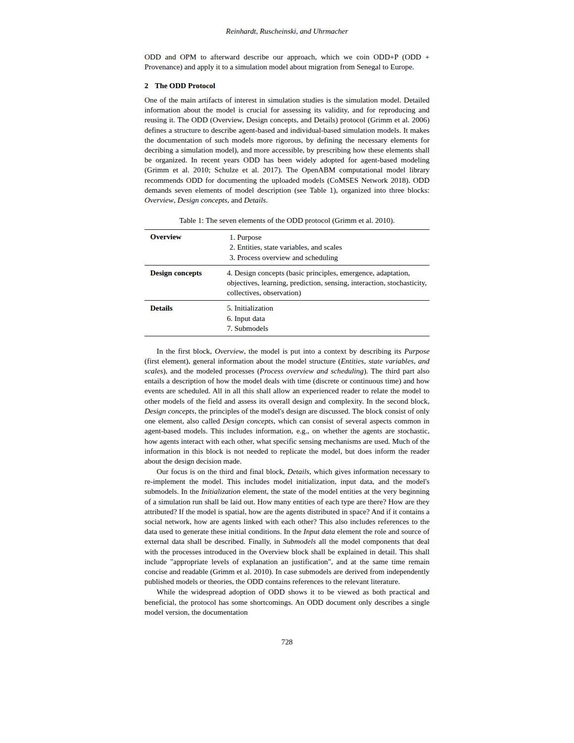Reinhardt, Ruscheinski, and Uhrmacher
ODD and OPM to afterward describe our approach, which we coin ODD+P (ODD + Provenance) and apply it to a simulation model about migration from Senegal to Europe.
2 The ODD Protocol
One of the main artifacts of interest in simulation studies is the simulation model. Detailed information about the model is crucial for assessing its validity, and for reproducing and reusing it. The ODD (Overview, Design concepts, and Details) protocol (Grimm et al. 2006) defines a structure to describe agent-based and individual-based simulation models. It makes the documentation of such models more rigorous, by defining the necessary elements for decribing a simulation model), and more accessible, by prescribing how these elements shall be organized. In recent years ODD has been widely adopted for agent-based modeling (Grimm et al. 2010; Schulze et al. 2017). The OpenABM computational model library recommends ODD for documenting the uploaded models (CoMSES Network 2018). ODD demands seven elements of model description (see Table 1), organized into three blocks: Overview, Design concepts, and Details.
Table 1: The seven elements of the ODD protocol (Grimm et al. 2010).
| Overview | Purpose Entities, state variables, and scales Process overview and scheduling |
| Design concepts | 4. Design concepts (basic principles, emergence, adaptation, objectives, learning, prediction, sensing, interaction, stochasticity, collectives, observation) |
| Details | 5. Initialization 6. Input data 7. Submodels |
In the first block, Overview, the model is put into a context by describing its Purpose (first element), general information about the model structure (Entities, state variables, and scales), and the modeled processes (Process overview and scheduling). The third part also entails a description of how the model deals with time (discrete or continuous time) and how events are scheduled. All in all this shall allow an experienced reader to relate the model to other models of the field and assess its overall design and complexity. In the second block, Design concepts, the principles of the model's design are discussed. The block consist of only one element, also called Design concepts, which can consist of several aspects common in agent-based models. This includes information, e.g., on whether the agents are stochastic, how agents interact with each other, what specific sensing mechanisms are used. Much of the information in this block is not needed to replicate the model, but does inform the reader about the design decision made.
Our focus is on the third and final block, Details, which gives information necessary to re-implement the model. This includes model initialization, input data, and the model's submodels. In the Initialization element, the state of the model entities at the very beginning of a simulation run shall be laid out. How many entities of each type are there? How are they attributed? If the model is spatial, how are the agents distributed in space? And if it contains a social network, how are agents linked with each other? This also includes references to the data used to generate these initial conditions. In the Input data element the role and source of external data shall be described. Finally, in Submodels all the model components that deal with the processes introduced in the Overview block shall be explained in detail. This shall include "appropriate levels of explanation an justification", and at the same time remain concise and readable (Grimm et al. 2010). In case submodels are derived from independently published models or theories, the ODD contains references to the relevant literature.
While the widespread adoption of ODD shows it to be viewed as both practical and beneficial, the protocol has some shortcomings. An ODD document only describes a single model version, the documentation
728